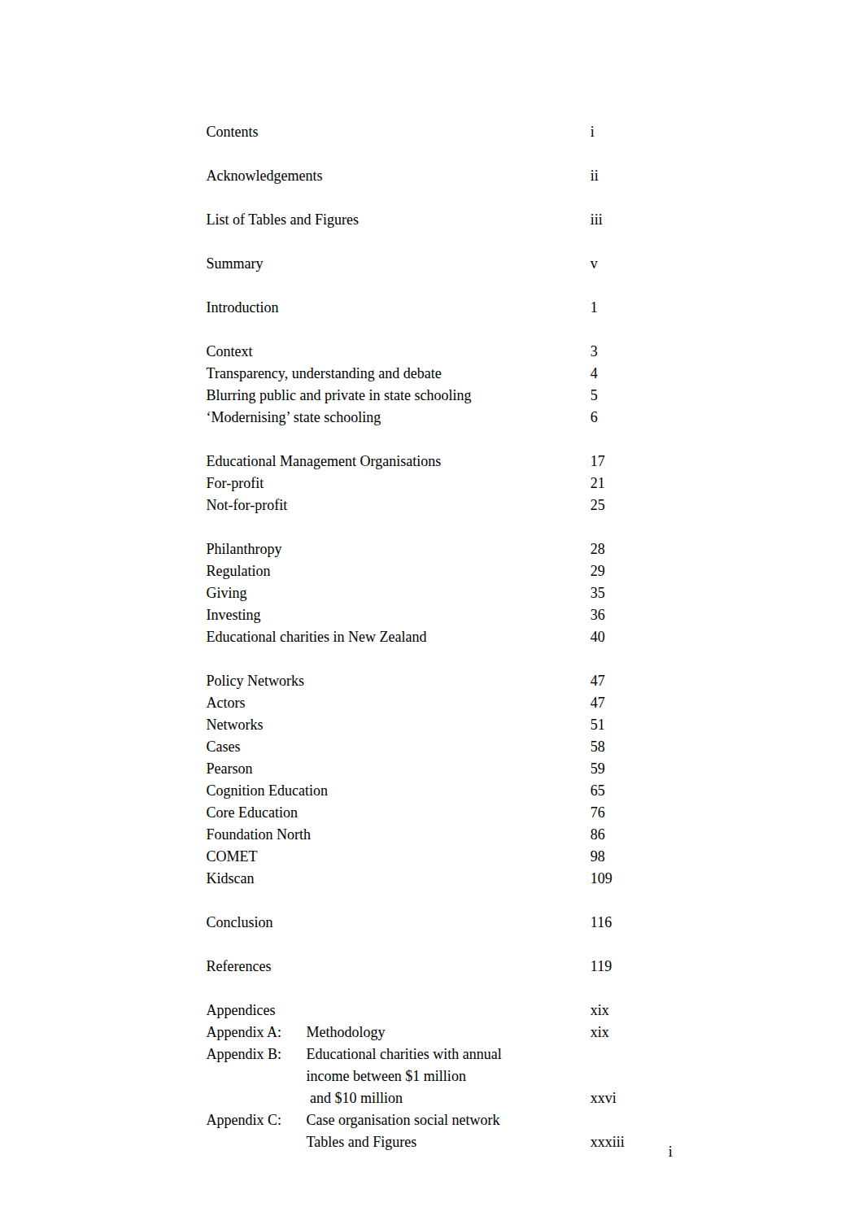| Contents | i |
| Acknowledgements | ii |
| List of Tables and Figures | iii |
| Summary | v |
| Introduction | 1 |
| Context | 3 |
| Transparency, understanding and debate | 4 |
| Blurring public and private in state schooling | 5 |
| ‘Modernising’ state schooling | 6 |
| Educational Management Organisations | 17 |
| For-profit | 21 |
| Not-for-profit | 25 |
| Philanthropy | 28 |
| Regulation | 29 |
| Giving | 35 |
| Investing | 36 |
| Educational charities in New Zealand | 40 |
| Policy Networks | 47 |
| Actors | 47 |
| Networks | 51 |
| Cases | 58 |
| Pearson | 59 |
| Cognition Education | 65 |
| Core Education | 76 |
| Foundation North | 86 |
| COMET | 98 |
| Kidscan | 109 |
| Conclusion | 116 |
| References | 119 |
| Appendices | xix |
| Appendix A: Methodology | xix |
| Appendix B: Educational charities with annual income between $1 million and $10 million | xxvi |
| Appendix C: Case organisation social network Tables and Figures | xxxiii |
i